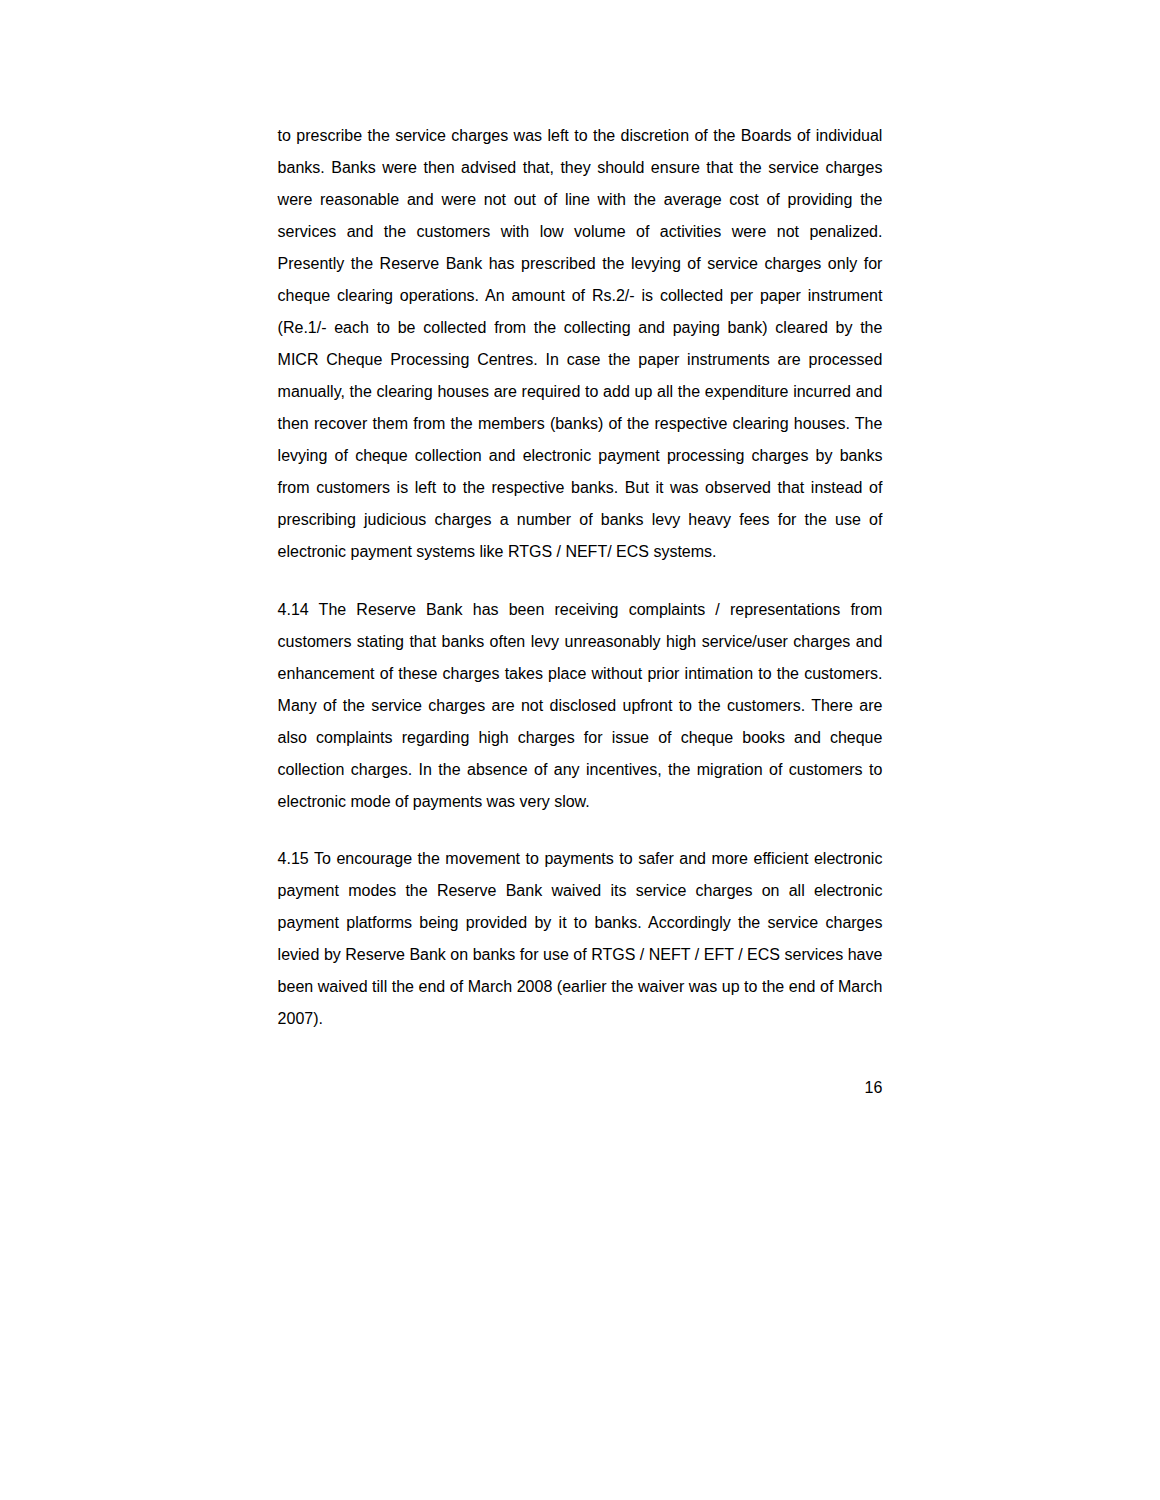to prescribe the service charges was left to the discretion of the Boards of individual banks. Banks were then advised that, they should ensure that the service charges were reasonable and were not out of line with the average cost of providing the services and the customers with low volume of activities were not penalized. Presently the Reserve Bank has prescribed the levying of service charges only for cheque clearing operations. An amount of Rs.2/- is collected per paper instrument (Re.1/- each to be collected from the collecting and paying bank) cleared by the MICR Cheque Processing Centres. In case the paper instruments are processed manually, the clearing houses are required to add up all the expenditure incurred and then recover them from the members (banks) of the respective clearing houses. The levying of cheque collection and electronic payment processing charges by banks from customers is left to the respective banks. But it was observed that instead of prescribing judicious charges a number of banks levy heavy fees for the use of electronic payment systems like RTGS / NEFT/ ECS systems.
4.14 The Reserve Bank has been receiving complaints / representations from customers stating that banks often levy unreasonably high service/user charges and enhancement of these charges takes place without prior intimation to the customers. Many of the service charges are not disclosed upfront to the customers. There are also complaints regarding high charges for issue of cheque books and cheque collection charges. In the absence of any incentives, the migration of customers to electronic mode of payments was very slow.
4.15 To encourage the movement to payments to safer and more efficient electronic payment modes the Reserve Bank waived its service charges on all electronic payment platforms being provided by it to banks. Accordingly the service charges levied by Reserve Bank on banks for use of RTGS / NEFT / EFT / ECS services have been waived till the end of March 2008 (earlier the waiver was up to the end of March 2007).
16